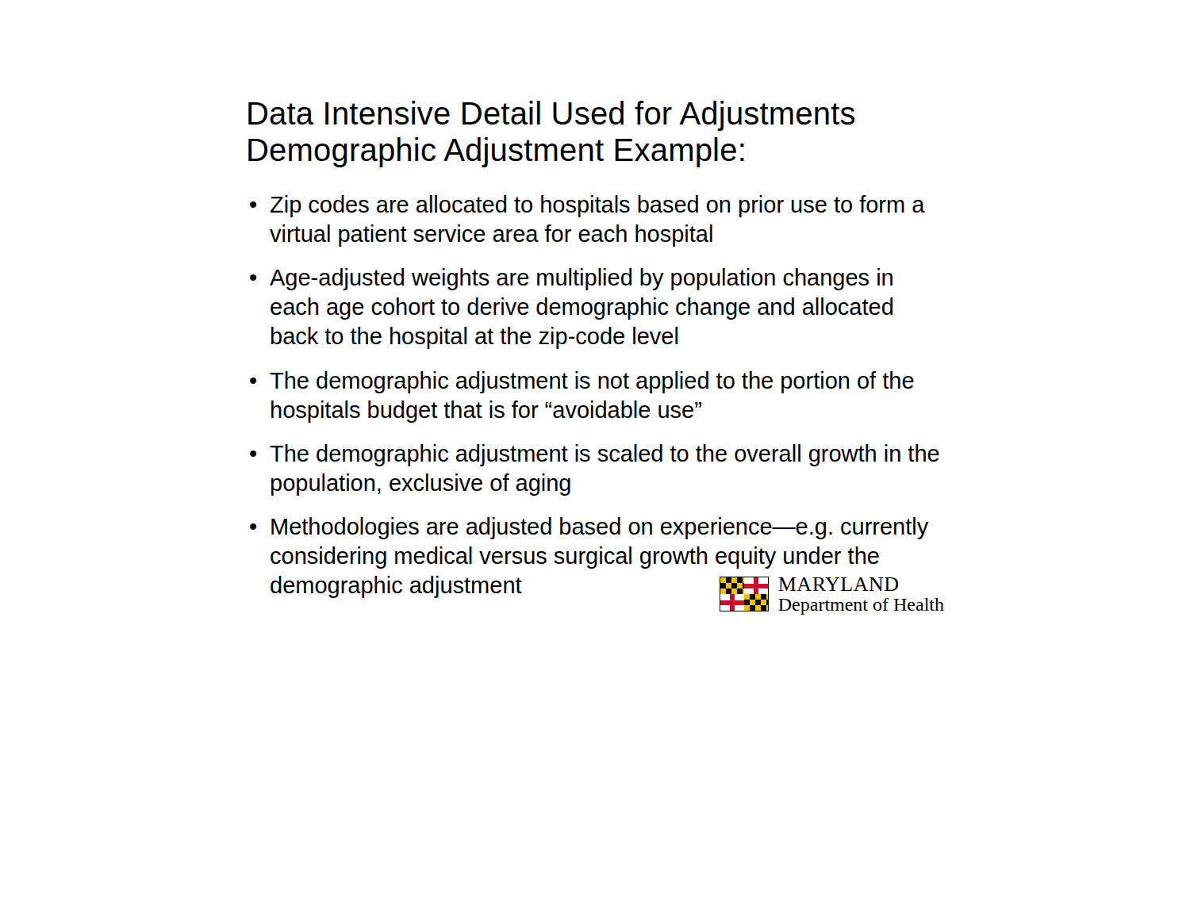Data Intensive Detail Used for Adjustments
Demographic Adjustment Example:
Zip codes are allocated to hospitals based on prior use to form a virtual patient service area for each hospital
Age-adjusted weights are multiplied by population changes in each age cohort to derive demographic change and allocated back to the hospital at the zip-code level
The demographic adjustment is not applied to the portion of the hospitals budget that is for “avoidable use”
The demographic adjustment is scaled to the overall growth in the population, exclusive of aging
Methodologies are adjusted based on experience—e.g. currently considering medical versus surgical growth equity under the demographic adjustment
MARYLAND
Department of Health